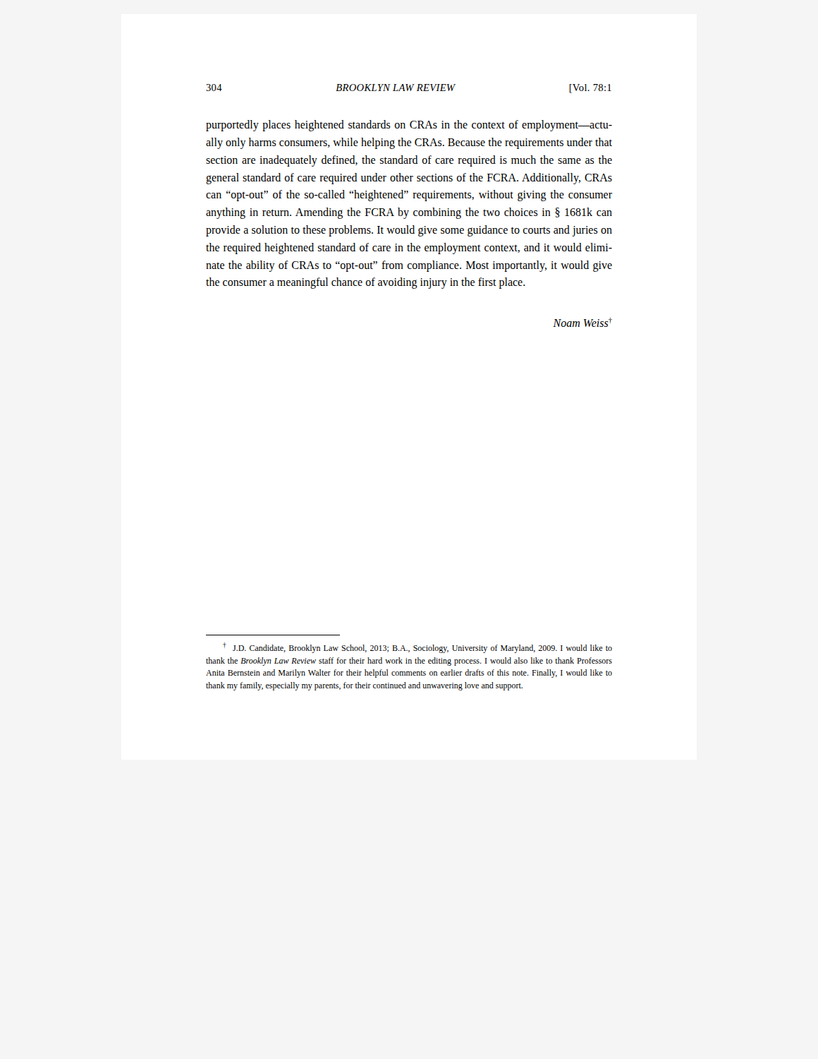304 BROOKLYN LAW REVIEW [Vol. 78:1
purportedly places heightened standards on CRAs in the context of employment—actually only harms consumers, while helping the CRAs. Because the requirements under that section are inadequately defined, the standard of care required is much the same as the general standard of care required under other sections of the FCRA. Additionally, CRAs can “opt-out” of the so-called “heightened” requirements, without giving the consumer anything in return. Amending the FCRA by combining the two choices in § 1681k can provide a solution to these problems. It would give some guidance to courts and juries on the required heightened standard of care in the employment context, and it would eliminate the ability of CRAs to “opt-out” from compliance. Most importantly, it would give the consumer a meaningful chance of avoiding injury in the first place.
Noam Weiss†
† J.D. Candidate, Brooklyn Law School, 2013; B.A., Sociology, University of Maryland, 2009. I would like to thank the Brooklyn Law Review staff for their hard work in the editing process. I would also like to thank Professors Anita Bernstein and Marilyn Walter for their helpful comments on earlier drafts of this note. Finally, I would like to thank my family, especially my parents, for their continued and unwavering love and support.